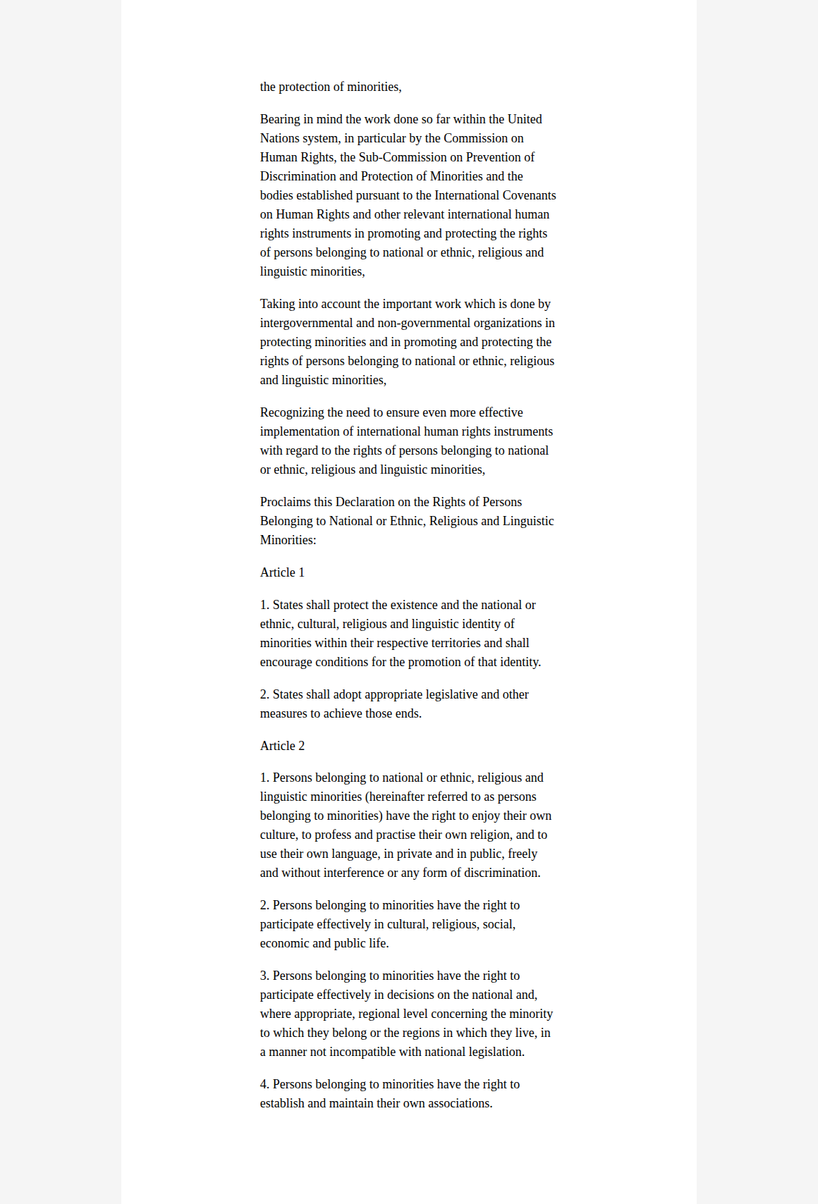the protection of minorities,
Bearing in mind the work done so far within the United Nations system, in particular by the Commission on Human Rights, the Sub-Commission on Prevention of Discrimination and Protection of Minorities and the bodies established pursuant to the International Covenants on Human Rights and other relevant international human rights instruments in promoting and protecting the rights of persons belonging to national or ethnic, religious and linguistic minorities,
Taking into account the important work which is done by intergovernmental and non-governmental organizations in protecting minorities and in promoting and protecting the rights of persons belonging to national or ethnic, religious and linguistic minorities,
Recognizing the need to ensure even more effective implementation of international human rights instruments with regard to the rights of persons belonging to national or ethnic, religious and linguistic minorities,
Proclaims this Declaration on the Rights of Persons Belonging to National or Ethnic, Religious and Linguistic Minorities:
Article 1
1. States shall protect the existence and the national or ethnic, cultural, religious and linguistic identity of minorities within their respective territories and shall encourage conditions for the promotion of that identity.
2. States shall adopt appropriate legislative and other measures to achieve those ends.
Article 2
1. Persons belonging to national or ethnic, religious and linguistic minorities (hereinafter referred to as persons belonging to minorities) have the right to enjoy their own culture, to profess and practise their own religion, and to use their own language, in private and in public, freely and without interference or any form of discrimination.
2. Persons belonging to minorities have the right to participate effectively in cultural, religious, social, economic and public life.
3. Persons belonging to minorities have the right to participate effectively in decisions on the national and, where appropriate, regional level concerning the minority to which they belong or the regions in which they live, in a manner not incompatible with national legislation.
4. Persons belonging to minorities have the right to establish and maintain their own associations.